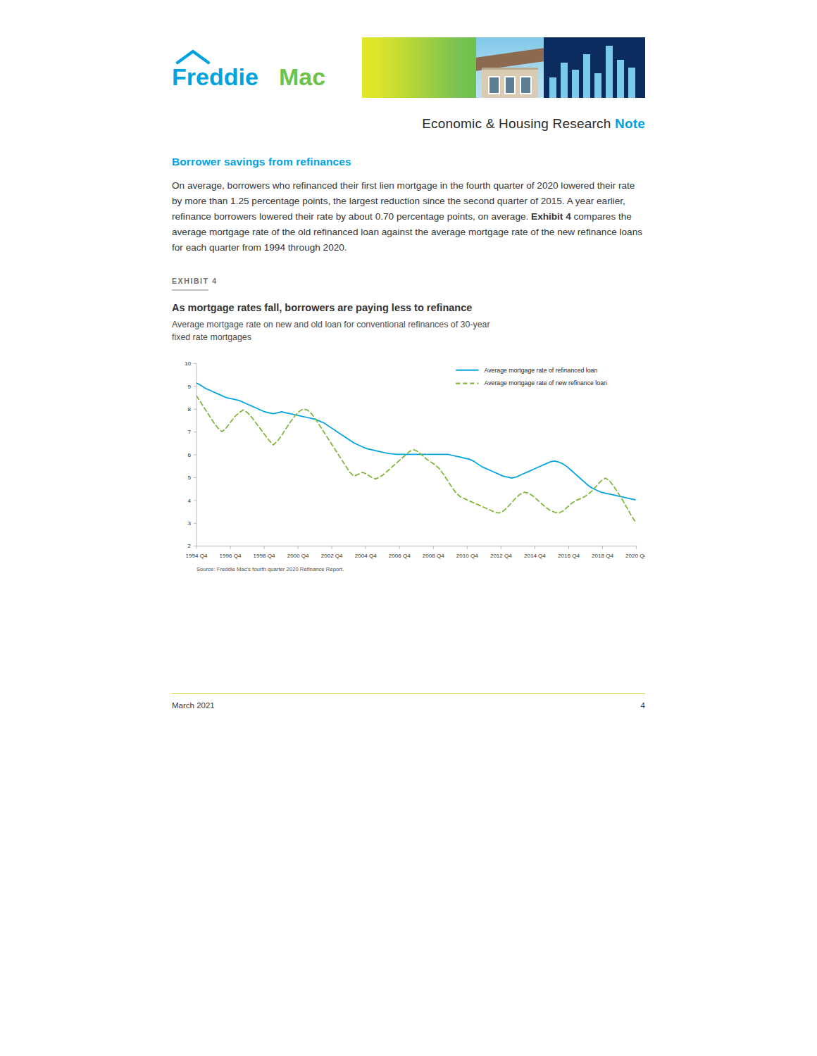Freddie Mac
Economic & Housing Research Note
Borrower savings from refinances
On average, borrowers who refinanced their first lien mortgage in the fourth quarter of 2020 lowered their rate by more than 1.25 percentage points, the largest reduction since the second quarter of 2015. A year earlier, refinance borrowers lowered their rate by about 0.70 percentage points, on average. Exhibit 4 compares the average mortgage rate of the old refinanced loan against the average mortgage rate of the new refinance loans for each quarter from 1994 through 2020.
EXHIBIT 4
As mortgage rates fall, borrowers are paying less to refinance
Average mortgage rate on new and old loan for conventional refinances of 30-year
fixed rate mortgages
2 3 4 5 6 7 8 9 10 1994 Q4 1996 Q4 1998 Q4 2000 Q4 2002 Q4 2004 Q4 2006 Q4 2008 Q4 2010 Q4 2012 Q4 2014 Q4 2016 Q4 2018 Q4 2020 Q4 Average mortgage rate of refinanced loan Average mortgage rate of new refinance loan Source: Freddie Mac's fourth quarter 2020 Refinance Report.
March 2021 4